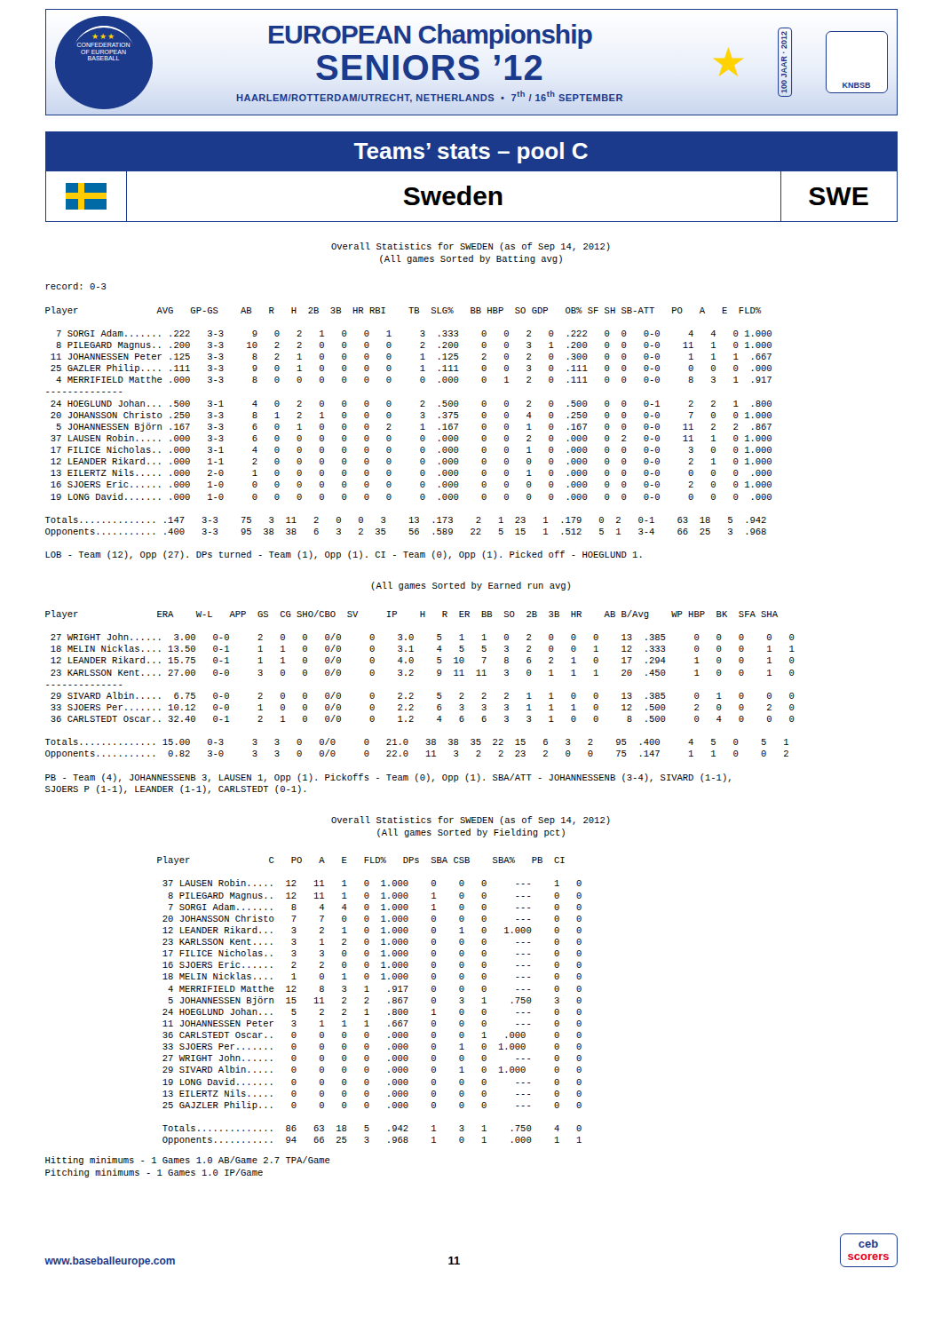★★★
CONFEDERATION
OF EUROPEAN
BASEBALL
EUROPEAN Championship
SENIORS ’12
HAARLEM/ROTTERDAM/UTRECHT, NETHERLANDS • 7th / 16th SEPTEMBER
★
100 JAAR · 2012
KNBSB
Teams’ stats – pool C
Sweden
SWE
Overall Statistics for SWEDEN (as of Sep 14, 2012)
(All games Sorted by Batting avg)
record: 0-3

Player              AVG   GP-GS    AB   R   H  2B  3B  HR RBI    TB  SLG%   BB HBP  SO GDP   OB% SF SH SB-ATT   PO   A   E  FLD%

  7 SORGI Adam....... .222   3-3     9   0   2   1   0   0   1     3  .333    0   0   2   0  .222   0  0   0-0     4   4   0 1.000
  8 PILEGARD Magnus.. .200   3-3    10   2   2   0   0   0   0     2  .200    0   0   3   1  .200   0  0   0-0    11   1   0 1.000
 11 JOHANNESSEN Peter .125   3-3     8   2   1   0   0   0   0     1  .125    2   0   2   0  .300   0  0   0-0     1   1   1  .667
 25 GAZLER Philip.... .111   3-3     9   0   1   0   0   0   0     1  .111    0   0   3   0  .111   0  0   0-0     0   0   0  .000
  4 MERRIFIELD Matthe .000   3-3     8   0   0   0   0   0   0     0  .000    0   1   2   0  .111   0  0   0-0     8   3   1  .917
--------------
 24 HOEGLUND Johan... .500   3-1     4   0   2   0   0   0   0     2  .500    0   0   2   0  .500   0  0   0-1     2   2   1  .800
 20 JOHANSSON Christo .250   3-3     8   1   2   1   0   0   0     3  .375    0   0   4   0  .250   0  0   0-0     7   0   0 1.000
  5 JOHANNESSEN Björn .167   3-3     6   0   1   0   0   0   2     1  .167    0   0   1   0  .167   0  0   0-0    11   2   2  .867
 37 LAUSEN Robin..... .000   3-3     6   0   0   0   0   0   0     0  .000    0   0   2   0  .000   0  2   0-0    11   1   0 1.000
 17 FILICE Nicholas.. .000   3-1     4   0   0   0   0   0   0     0  .000    0   0   1   0  .000   0  0   0-0     3   0   0 1.000
 12 LEANDER Rikard... .000   1-1     2   0   0   0   0   0   0     0  .000    0   0   0   0  .000   0  0   0-0     2   1   0 1.000
 13 EILERTZ Nils..... .000   2-0     1   0   0   0   0   0   0     0  .000    0   0   1   0  .000   0  0   0-0     0   0   0  .000
 16 SJOERS Eric...... .000   1-0     0   0   0   0   0   0   0     0  .000    0   0   0   0  .000   0  0   0-0     2   0   0 1.000
 19 LONG David....... .000   1-0     0   0   0   0   0   0   0     0  .000    0   0   0   0  .000   0  0   0-0     0   0   0  .000

Totals.............. .147   3-3    75   3  11   2   0   0   3    13  .173    2   1  23   1  .179   0  2   0-1    63  18   5  .942
Opponents........... .400   3-3    95  38  38   6   3   2  35    56  .589   22   5  15   1  .512   5  1   3-4    66  25   3  .968

LOB - Team (12), Opp (27). DPs turned - Team (1), Opp (1). CI - Team (0), Opp (1). Picked off - HOEGLUND 1.
(All games Sorted by Earned run avg)
Player              ERA    W-L   APP  GS  CG SHO/CBO  SV     IP    H   R  ER  BB  SO  2B  3B  HR    AB B/Avg    WP HBP  BK  SFA SHA

 27 WRIGHT John......  3.00   0-0     2   0   0   0/0     0    3.0    5   1   1   0   2   0   0   0    13  .385     0   0   0    0   0
 18 MELIN Nicklas.... 13.50   0-1     1   1   0   0/0     0    3.1    4   5   5   3   2   0   0   1    12  .333     0   0   0    1   1
 12 LEANDER Rikard... 15.75   0-1     1   1   0   0/0     0    4.0    5  10   7   8   6   2   1   0    17  .294     1   0   0    1   0
 23 KARLSSON Kent.... 27.00   0-0     3   0   0   0/0     0    3.2    9  11  11   3   0   1   1   1    20  .450     1   0   0    1   0
--------------
 29 SIVARD Albin.....  6.75   0-0     2   0   0   0/0     0    2.2    5   2   2   2   1   1   0   0    13  .385     0   1   0    0   0
 33 SJOERS Per....... 10.12   0-0     1   0   0   0/0     0    2.2    6   3   3   3   1   1   1   0    12  .500     2   0   0    2   0
 36 CARLSTEDT Oscar.. 32.40   0-1     2   1   0   0/0     0    1.2    4   6   6   3   3   1   0   0     8  .500     0   4   0    0   0

Totals.............. 15.00   0-3     3   3   0   0/0     0   21.0   38  38  35  22  15   6   3   2    95  .400     4   5   0    5   1
Opponents...........  0.82   3-0     3   3   0   0/0     0   22.0   11   3   2   2  23   2   0   0    75  .147     1   1   0    0   2

PB - Team (4), JOHANNESSENB 3, LAUSEN 1, Opp (1). Pickoffs - Team (0), Opp (1). SBA/ATT - JOHANNESSENB (3-4), SIVARD (1-1),
SJOERS P (1-1), LEANDER (1-1), CARLSTEDT (0-1).
Overall Statistics for SWEDEN (as of Sep 14, 2012)
(All games Sorted by Fielding pct)
                    Player              C   PO   A   E   FLD%   DPs  SBA CSB    SBA%   PB  CI

                     37 LAUSEN Robin.....  12   11   1   0  1.000    0    0   0     ---    1   0
                      8 PILEGARD Magnus..  12   11   1   0  1.000    1    0   0     ---    0   0
                      7 SORGI Adam.......   8    4   4   0  1.000    1    0   0     ---    0   0
                     20 JOHANSSON Christo   7    7   0   0  1.000    0    0   0     ---    0   0
                     12 LEANDER Rikard...   3    2   1   0  1.000    0    1   0   1.000    0   0
                     23 KARLSSON Kent....   3    1   2   0  1.000    0    0   0     ---    0   0
                     17 FILICE Nicholas..   3    3   0   0  1.000    0    0   0     ---    0   0
                     16 SJOERS Eric......   2    2   0   0  1.000    0    0   0     ---    0   0
                     18 MELIN Nicklas....   1    0   1   0  1.000    0    0   0     ---    0   0
                      4 MERRIFIELD Matthe  12    8   3   1   .917    0    0   0     ---    0   0
                      5 JOHANNESSEN Björn  15   11   2   2   .867    0    3   1    .750    3   0
                     24 HOEGLUND Johan...   5    2   2   1   .800    1    0   0     ---    0   0
                     11 JOHANNESSEN Peter   3    1   1   1   .667    0    0   0     ---    0   0
                     36 CARLSTEDT Oscar..   0    0   0   0   .000    0    0   1   .000     0   0
                     33 SJOERS Per.......   0    0   0   0   .000    0    1   0  1.000     0   0
                     27 WRIGHT John......   0    0   0   0   .000    0    0   0     ---    0   0
                     29 SIVARD Albin.....   0    0   0   0   .000    0    1   0  1.000     0   0
                     19 LONG David.......   0    0   0   0   .000    0    0   0     ---    0   0
                     13 EILERTZ Nils.....   0    0   0   0   .000    0    0   0     ---    0   0
                     25 GAJZLER Philip...   0    0   0   0   .000    0    0   0     ---    0   0

                     Totals..............  86   63  18   5   .942    1    3   1    .750    4   0
                     Opponents...........  94   66  25   3   .968    1    0   1    .000    1   1
Hitting minimums - 1 Games 1.0 AB/Game 2.7 TPA/Game
Pitching minimums - 1 Games 1.0 IP/Game
www.baseballeurope.com
11
ceb
scorers